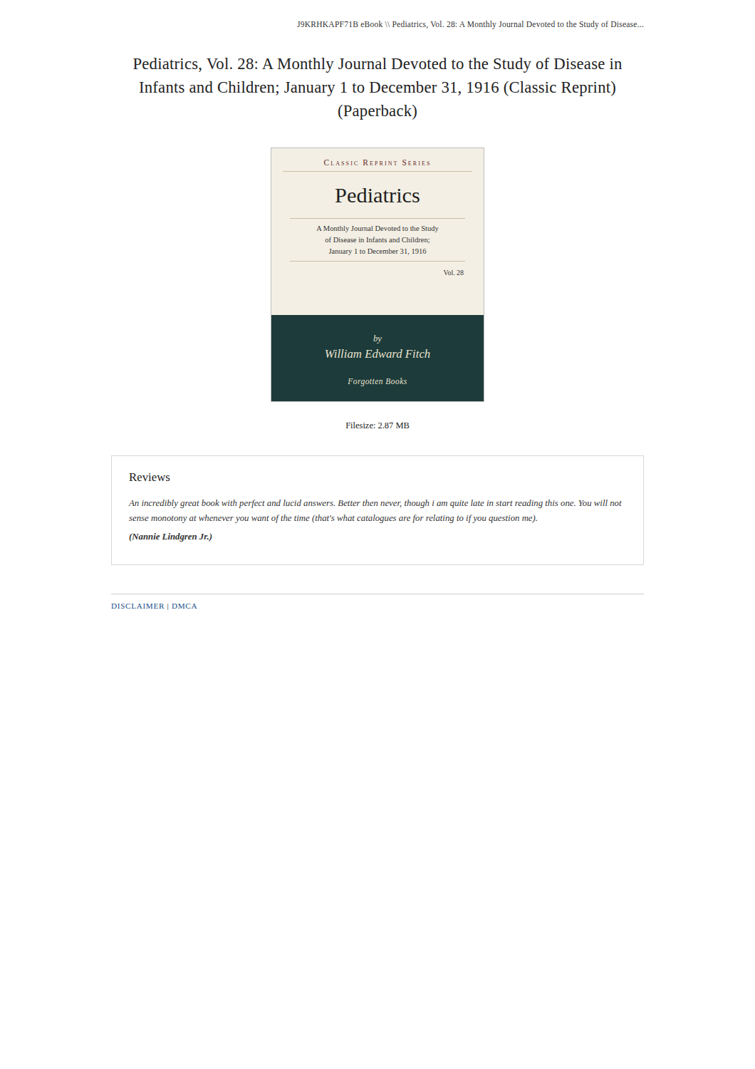J9KRHKAPF71B eBook \\ Pediatrics, Vol. 28: A Monthly Journal Devoted to the Study of Disease...
Pediatrics, Vol. 28: A Monthly Journal Devoted to the Study of Disease in Infants and Children; January 1 to December 31, 1916 (Classic Reprint) (Paperback)
Classic Reprint Series
Pediatrics
A Monthly Journal Devoted to the Study
of Disease in Infants and Children;
January 1 to December 31, 1916
Vol. 28
by
William Edward Fitch
Forgotten Books
Filesize: 2.87 MB
Reviews
An incredibly great book with perfect and lucid answers. Better then never, though i am quite late in start reading this one. You will not sense monotony at whenever you want of the time (that's what catalogues are for relating to if you question me).
(Nannie Lindgren Jr.)
DISCLAIMER | DMCA